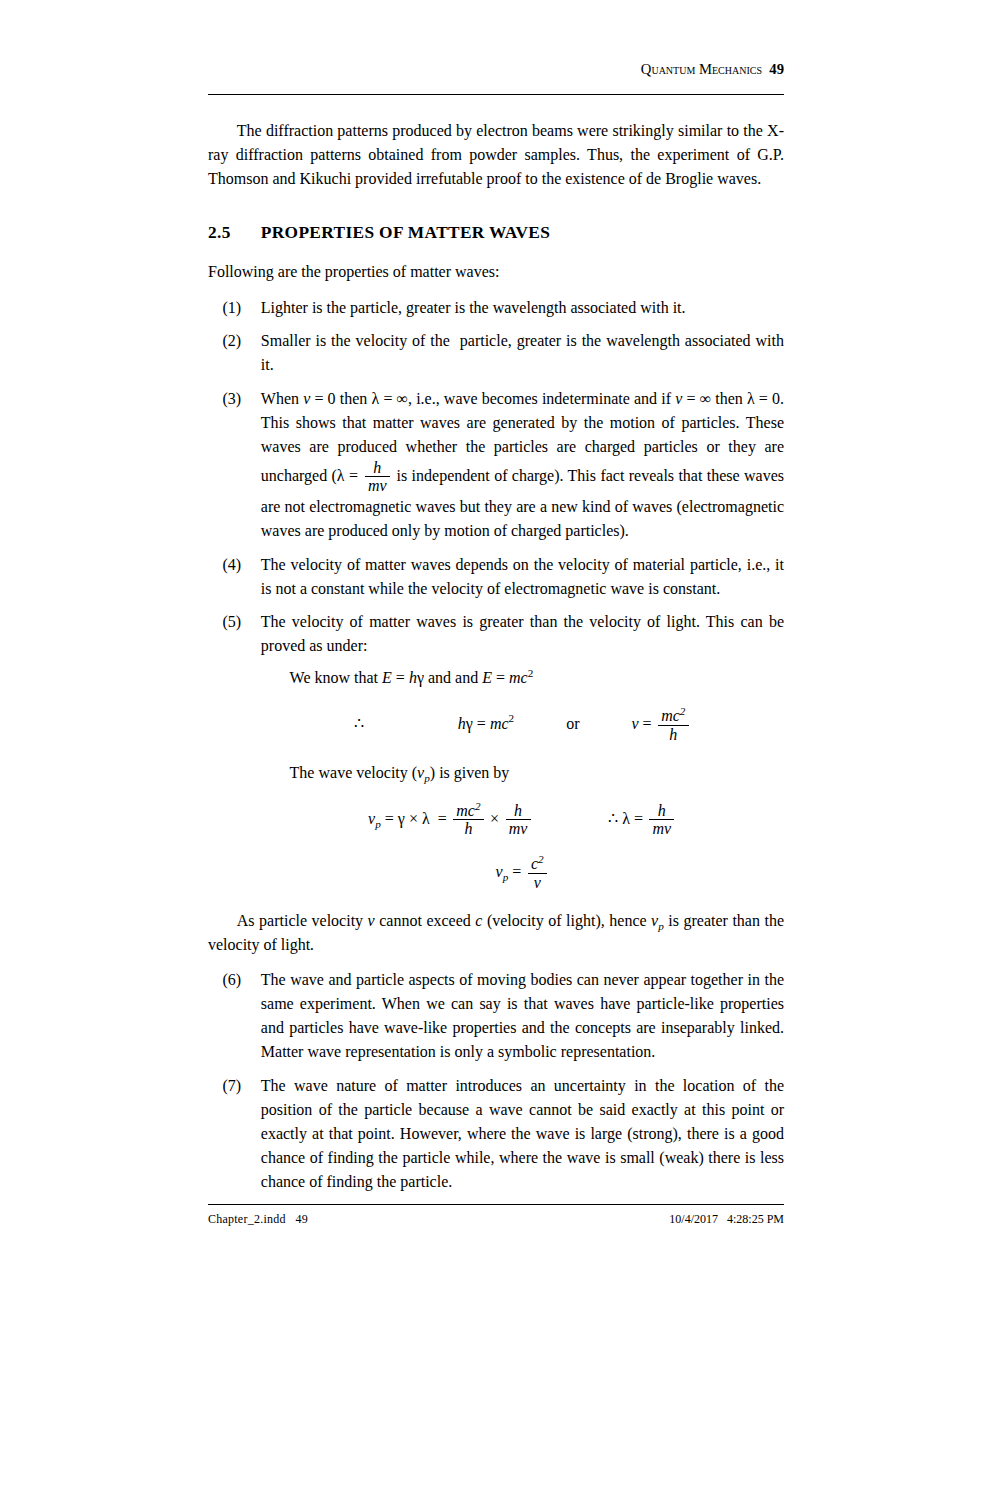Quantum Mechanics 49
The diffraction patterns produced by electron beams were strikingly similar to the X-ray diffraction patterns obtained from powder samples. Thus, the experiment of G.P. Thomson and Kikuchi provided irrefutable proof to the existence of de Broglie waves.
2.5 PROPERTIES OF MATTER WAVES
Following are the properties of matter waves:
(1) Lighter is the particle, greater is the wavelength associated with it.
(2) Smaller is the velocity of the particle, greater is the wavelength associated with it.
(3) When v = 0 then λ = ∞, i.e., wave becomes indeterminate and if v = ∞ then λ = 0. This shows that matter waves are generated by the motion of particles. These waves are produced whether the particles are charged particles or they are uncharged (λ = hmv is independent of charge). This fact reveals that these waves are not electromagnetic waves but they are a new kind of waves (electromagnetic waves are produced only by motion of charged particles).
(4) The velocity of matter waves depends on the velocity of material particle, i.e., it is not a constant while the velocity of electromagnetic wave is constant.
(5) The velocity of matter waves is greater than the velocity of light. This can be proved as under:
We know that E = hγ and and E = mc2
∴ hγ = mc2 or v = mc2 h
The wave velocity (vp) is given by
vp = γ × λ = mc2 h × hmv ∴ λ = hmv
vp = c2 v
As particle velocity v cannot exceed c (velocity of light), hence vp is greater than the velocity of light.
(6) The wave and particle aspects of moving bodies can never appear together in the same experiment. When we can say is that waves have particle-like properties and particles have wave-like properties and the concepts are inseparably linked. Matter wave representation is only a symbolic representation.
(7) The wave nature of matter introduces an uncertainty in the location of the position of the particle because a wave cannot be said exactly at this point or exactly at that point. However, where the wave is large (strong), there is a good chance of finding the particle while, where the wave is small (weak) there is less chance of finding the particle.
Chapter_2.indd 49 10/4/2017 4:28:25 PM